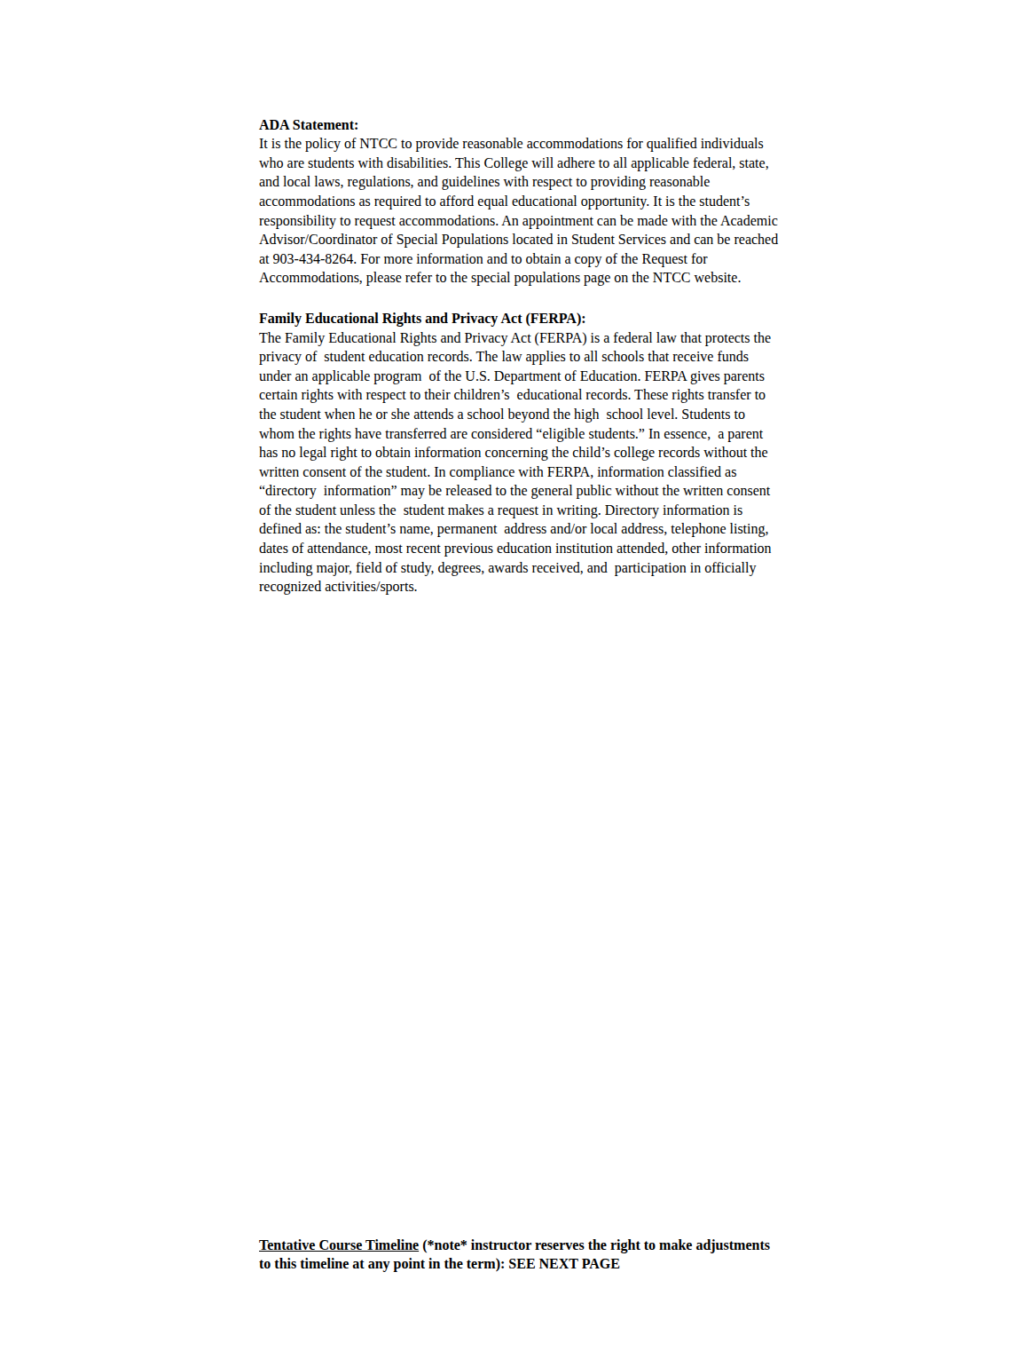ADA Statement:
It is the policy of NTCC to provide reasonable accommodations for qualified individuals who are students with disabilities. This College will adhere to all applicable federal, state, and local laws, regulations, and guidelines with respect to providing reasonable accommodations as required to afford equal educational opportunity. It is the student’s responsibility to request accommodations. An appointment can be made with the Academic Advisor/Coordinator of Special Populations located in Student Services and can be reached at 903-434-8264. For more information and to obtain a copy of the Request for Accommodations, please refer to the special populations page on the NTCC website.
Family Educational Rights and Privacy Act (FERPA):
The Family Educational Rights and Privacy Act (FERPA) is a federal law that protects the privacy of student education records. The law applies to all schools that receive funds under an applicable program of the U.S. Department of Education. FERPA gives parents certain rights with respect to their children’s educational records. These rights transfer to the student when he or she attends a school beyond the high school level. Students to whom the rights have transferred are considered “eligible students.” In essence, a parent has no legal right to obtain information concerning the child’s college records without the written consent of the student. In compliance with FERPA, information classified as “directory information” may be released to the general public without the written consent of the student unless the student makes a request in writing. Directory information is defined as: the student’s name, permanent address and/or local address, telephone listing, dates of attendance, most recent previous education institution attended, other information including major, field of study, degrees, awards received, and participation in officially recognized activities/sports.
Tentative Course Timeline (*note* instructor reserves the right to make adjustments to this timeline at any point in the term): SEE NEXT PAGE